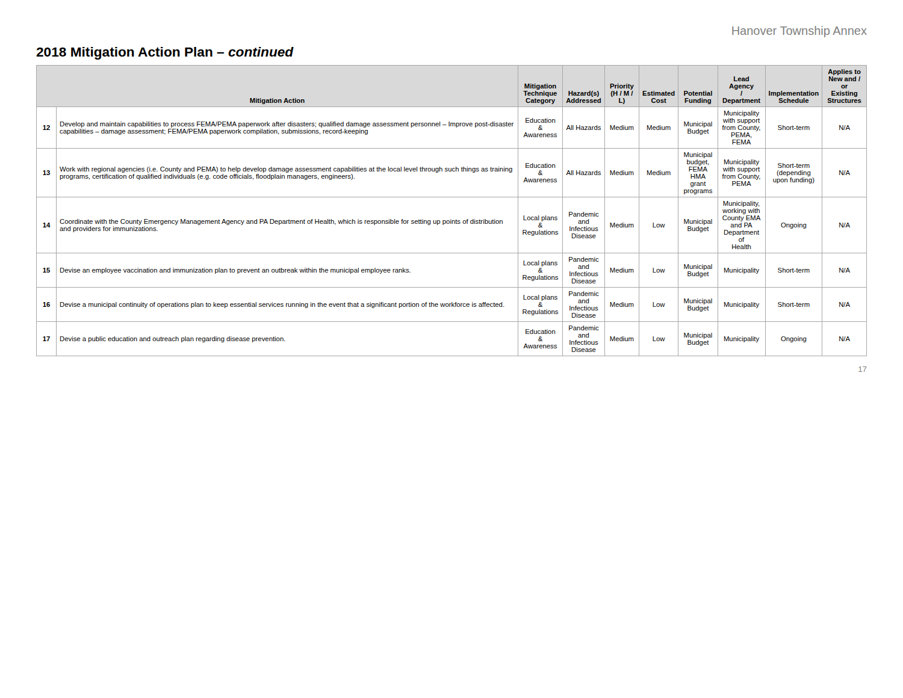Hanover Township Annex
2018 Mitigation Action Plan – continued
| Mitigation Action | Mitigation Technique Category | Hazard(s) Addressed | Priority (H / M / L) | Estimated Cost | Potential Funding | Lead Agency / Department | Implementation Schedule | Applies to New and / or Existing Structures |
| --- | --- | --- | --- | --- | --- | --- | --- | --- |
| 12 | Develop and maintain capabilities to process FEMA/PEMA paperwork after disasters; qualified damage assessment personnel – Improve post-disaster capabilities – damage assessment; FEMA/PEMA paperwork compilation, submissions, record-keeping | Education & Awareness | All Hazards | Medium | Medium | Municipal Budget | Municipality with support from County, PEMA, FEMA | Short-term | N/A |
| 13 | Work with regional agencies (i.e. County and PEMA) to help develop damage assessment capabilities at the local level through such things as training programs, certification of qualified individuals (e.g. code officials, floodplain managers, engineers). | Education & Awareness | All Hazards | Medium | Medium | Municipal budget, FEMA HMA grant programs | Municipality with support from County, PEMA | Short-term (depending upon funding) | N/A |
| 14 | Coordinate with the County Emergency Management Agency and PA Department of Health, which is responsible for setting up points of distribution and providers for immunizations. | Local plans & Regulations | Pandemic and Infectious Disease | Medium | Low | Municipal Budget | Municipality, working with County EMA and PA Department of Health | Ongoing | N/A |
| 15 | Devise an employee vaccination and immunization plan to prevent an outbreak within the municipal employee ranks. | Local plans & Regulations | Pandemic and Infectious Disease | Medium | Low | Municipal Budget | Municipality | Short-term | N/A |
| 16 | Devise a municipal continuity of operations plan to keep essential services running in the event that a significant portion of the workforce is affected. | Local plans & Regulations | Pandemic and Infectious Disease | Medium | Low | Municipal Budget | Municipality | Short-term | N/A |
| 17 | Devise a public education and outreach plan regarding disease prevention. | Education & Awareness | Pandemic and Infectious Disease | Medium | Low | Municipal Budget | Municipality | Ongoing | N/A |
17